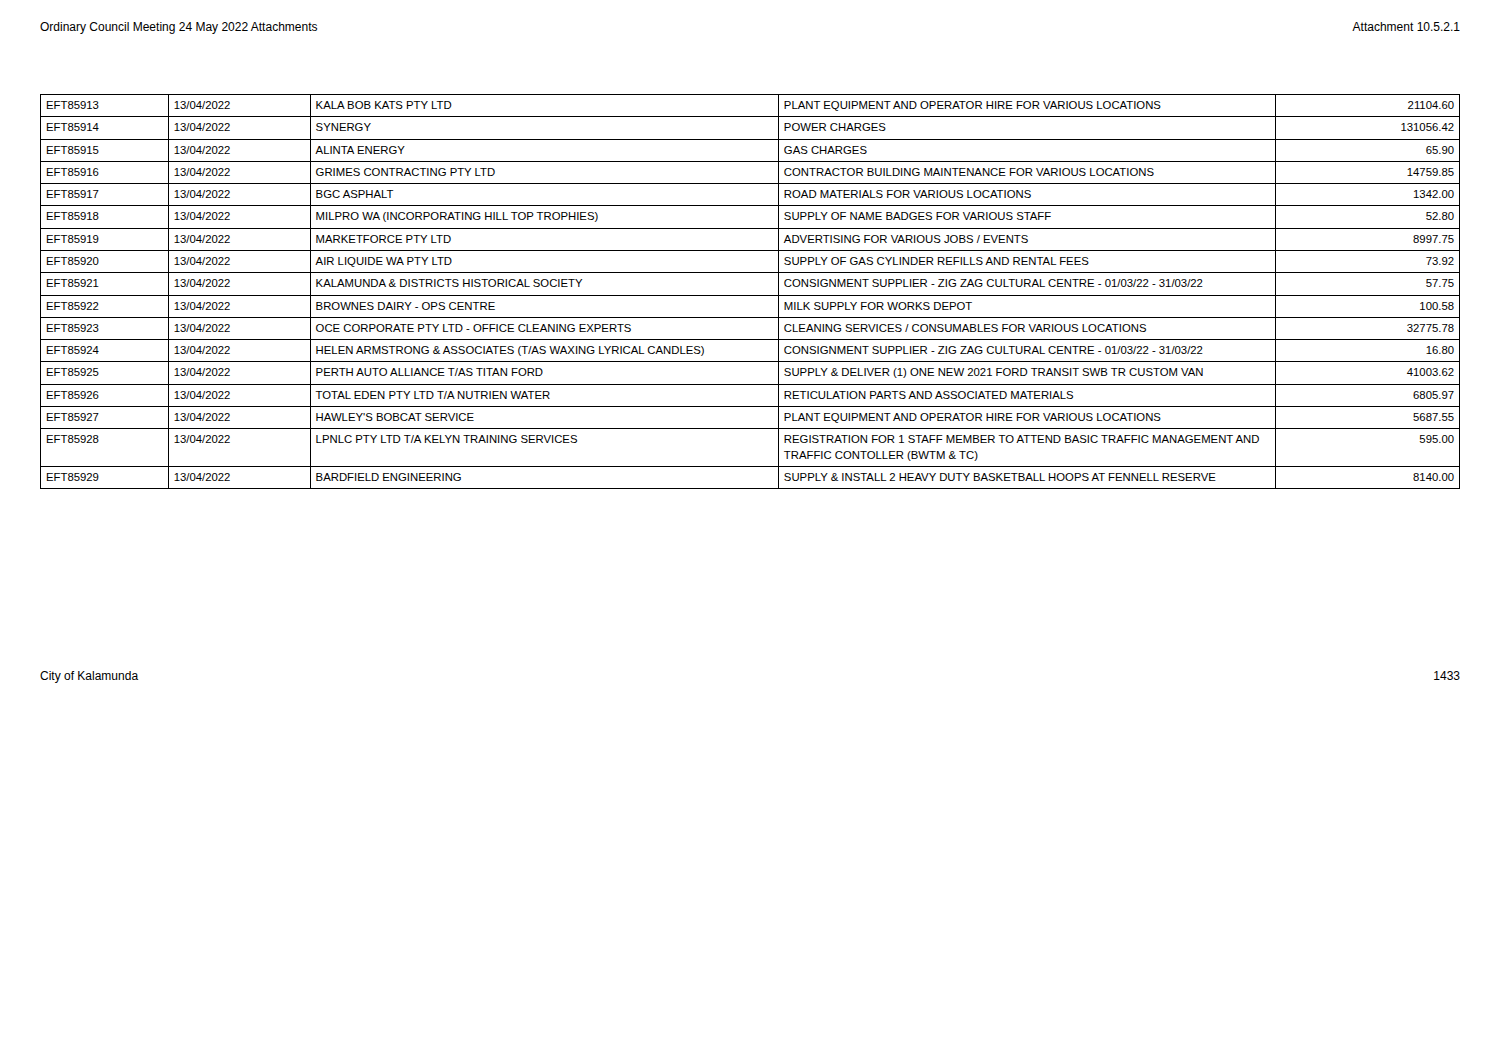Ordinary Council Meeting 24 May 2022 Attachments Attachment 10.5.2.1
| EFT85913 | 13/04/2022 | KALA BOB KATS PTY LTD | PLANT EQUIPMENT AND OPERATOR HIRE FOR VARIOUS LOCATIONS | 21104.60 |
| EFT85914 | 13/04/2022 | SYNERGY | POWER CHARGES | 131056.42 |
| EFT85915 | 13/04/2022 | ALINTA ENERGY | GAS CHARGES | 65.90 |
| EFT85916 | 13/04/2022 | GRIMES CONTRACTING PTY LTD | CONTRACTOR BUILDING MAINTENANCE FOR VARIOUS LOCATIONS | 14759.85 |
| EFT85917 | 13/04/2022 | BGC ASPHALT | ROAD MATERIALS FOR VARIOUS LOCATIONS | 1342.00 |
| EFT85918 | 13/04/2022 | MILPRO WA (INCORPORATING HILL TOP TROPHIES) | SUPPLY OF NAME BADGES FOR VARIOUS STAFF | 52.80 |
| EFT85919 | 13/04/2022 | MARKETFORCE PTY LTD | ADVERTISING FOR VARIOUS JOBS / EVENTS | 8997.75 |
| EFT85920 | 13/04/2022 | AIR LIQUIDE WA PTY LTD | SUPPLY OF GAS CYLINDER REFILLS AND RENTAL FEES | 73.92 |
| EFT85921 | 13/04/2022 | KALAMUNDA & DISTRICTS HISTORICAL SOCIETY | CONSIGNMENT SUPPLIER - ZIG ZAG CULTURAL CENTRE - 01/03/22 - 31/03/22 | 57.75 |
| EFT85922 | 13/04/2022 | BROWNES DAIRY - OPS CENTRE | MILK SUPPLY FOR WORKS DEPOT | 100.58 |
| EFT85923 | 13/04/2022 | OCE CORPORATE PTY LTD - OFFICE CLEANING EXPERTS | CLEANING SERVICES / CONSUMABLES FOR VARIOUS LOCATIONS | 32775.78 |
| EFT85924 | 13/04/2022 | HELEN ARMSTRONG & ASSOCIATES (T/AS WAXING LYRICAL CANDLES) | CONSIGNMENT SUPPLIER - ZIG ZAG CULTURAL CENTRE - 01/03/22 - 31/03/22 | 16.80 |
| EFT85925 | 13/04/2022 | PERTH AUTO ALLIANCE T/AS TITAN FORD | SUPPLY & DELIVER (1) ONE NEW 2021 FORD TRANSIT SWB TR CUSTOM VAN | 41003.62 |
| EFT85926 | 13/04/2022 | TOTAL EDEN PTY LTD T/A NUTRIEN WATER | RETICULATION PARTS AND ASSOCIATED MATERIALS | 6805.97 |
| EFT85927 | 13/04/2022 | HAWLEY'S BOBCAT SERVICE | PLANT EQUIPMENT AND OPERATOR HIRE FOR VARIOUS LOCATIONS | 5687.55 |
| EFT85928 | 13/04/2022 | LPNLC PTY LTD T/A KELYN TRAINING SERVICES | REGISTRATION FOR 1 STAFF MEMBER TO ATTEND BASIC TRAFFIC MANAGEMENT AND TRAFFIC CONTOLLER (BWTM & TC) | 595.00 |
| EFT85929 | 13/04/2022 | BARDFIELD ENGINEERING | SUPPLY & INSTALL 2 HEAVY DUTY BASKETBALL HOOPS AT FENNELL RESERVE | 8140.00 |
City of Kalamunda 1433